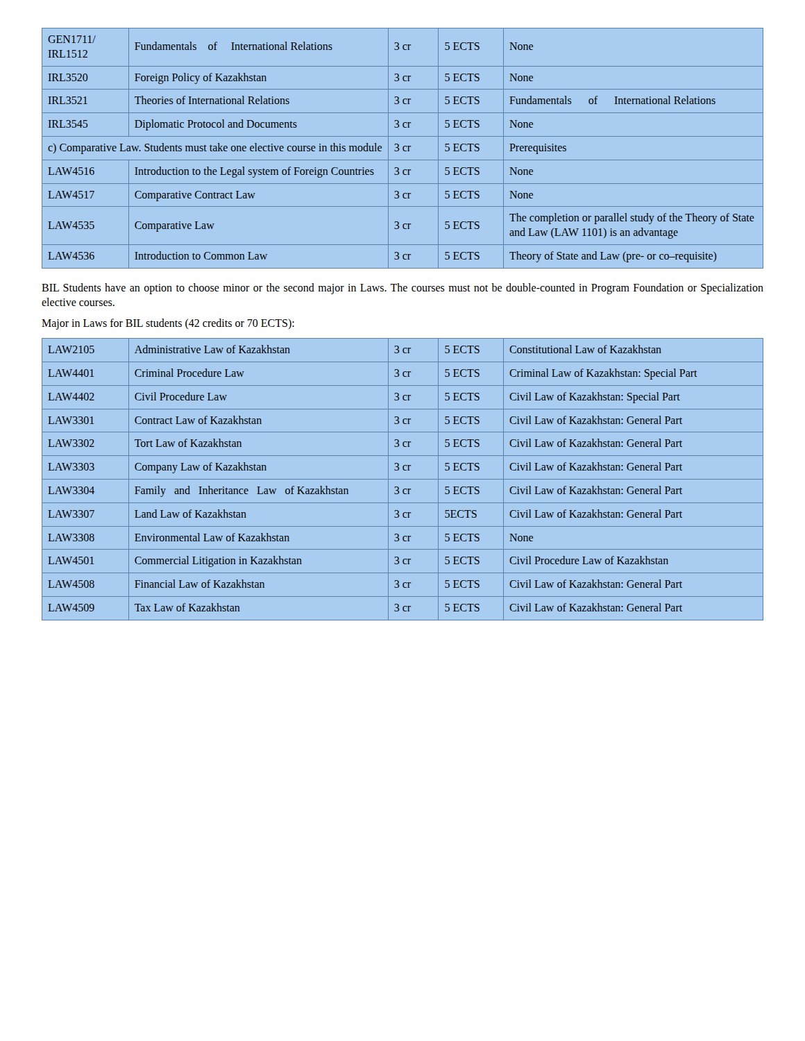| GEN1711/ IRL1512 | Fundamentals of International Relations | 3 cr | 5 ECTS | None |
| IRL3520 | Foreign Policy of Kazakhstan | 3 cr | 5 ECTS | None |
| IRL3521 | Theories of International Relations | 3 cr | 5 ECTS | Fundamentals of International Relations |
| IRL3545 | Diplomatic Protocol and Documents | 3 cr | 5 ECTS | None |
| c) Comparative Law. Students must take one elective course in this module | 3 cr | 5 ECTS | Prerequisites |
| LAW4516 | Introduction to the Legal system of Foreign Countries | 3 cr | 5 ECTS | None |
| LAW4517 | Comparative Contract Law | 3 cr | 5 ECTS | None |
| LAW4535 | Comparative Law | 3 cr | 5 ECTS | The completion or parallel study of the Theory of State and Law (LAW 1101) is an advantage |
| LAW4536 | Introduction to Common Law | 3 cr | 5 ECTS | Theory of State and Law (pre- or co–requisite) |
BIL Students have an option to choose minor or the second major in Laws. The courses must not be double-counted in Program Foundation or Specialization elective courses.
Major in Laws for BIL students (42 credits or 70 ECTS):
| LAW2105 | Administrative Law of Kazakhstan | 3 cr | 5 ECTS | Constitutional Law of Kazakhstan |
| LAW4401 | Criminal Procedure Law | 3 cr | 5 ECTS | Criminal Law of Kazakhstan: Special Part |
| LAW4402 | Civil Procedure Law | 3 cr | 5 ECTS | Civil Law of Kazakhstan: Special Part |
| LAW3301 | Contract Law of Kazakhstan | 3 cr | 5 ECTS | Civil Law of Kazakhstan: General Part |
| LAW3302 | Tort Law of Kazakhstan | 3 cr | 5 ECTS | Civil Law of Kazakhstan: General Part |
| LAW3303 | Company Law of Kazakhstan | 3 cr | 5 ECTS | Civil Law of Kazakhstan: General Part |
| LAW3304 | Family and Inheritance Law of Kazakhstan | 3 cr | 5 ECTS | Civil Law of Kazakhstan: General Part |
| LAW3307 | Land Law of Kazakhstan | 3 cr | 5ECTS | Civil Law of Kazakhstan: General Part |
| LAW3308 | Environmental Law of Kazakhstan | 3 cr | 5 ECTS | None |
| LAW4501 | Commercial Litigation in Kazakhstan | 3 cr | 5 ECTS | Civil Procedure Law of Kazakhstan |
| LAW4508 | Financial Law of Kazakhstan | 3 cr | 5 ECTS | Civil Law of Kazakhstan: General Part |
| LAW4509 | Tax Law of Kazakhstan | 3 cr | 5 ECTS | Civil Law of Kazakhstan: General Part |